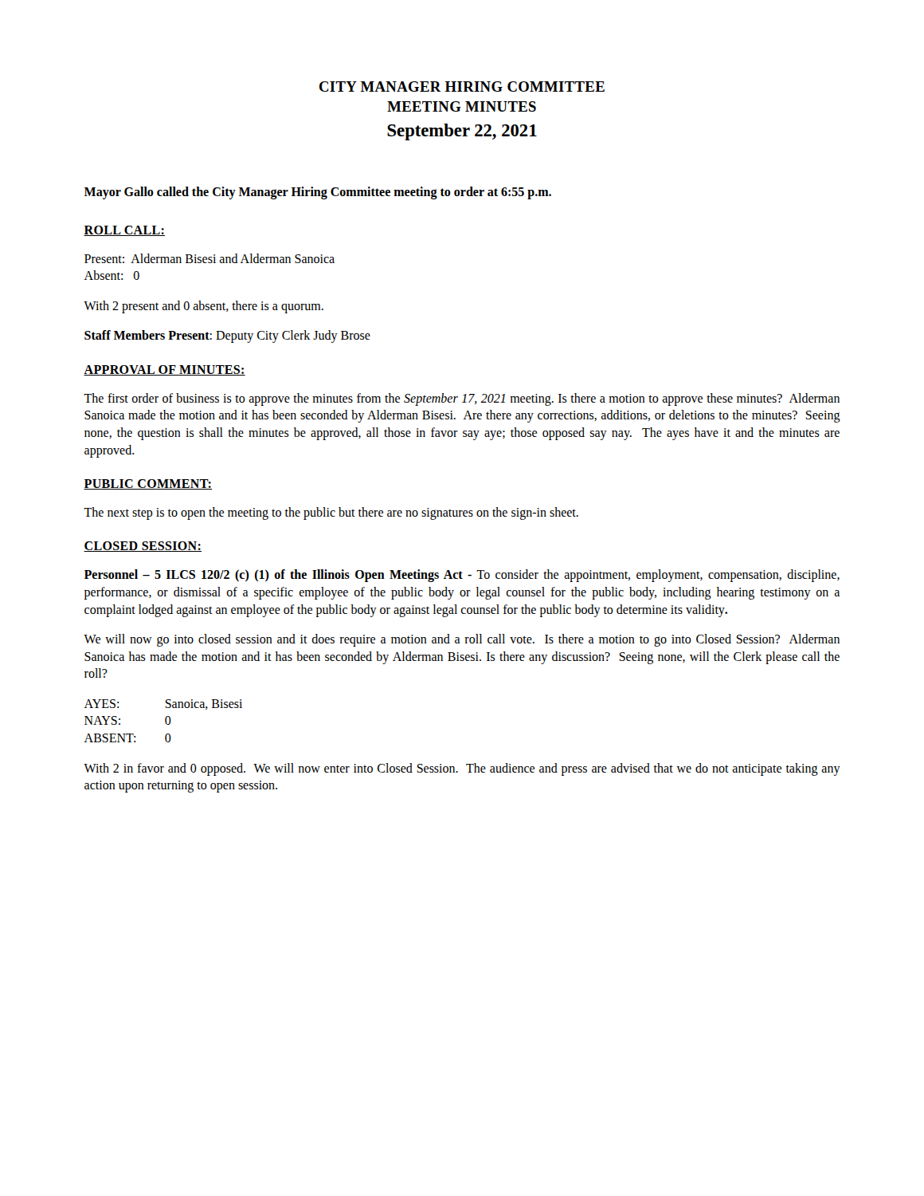CITY MANAGER HIRING COMMITTEE
MEETING MINUTES
September 22, 2021
Mayor Gallo called the City Manager Hiring Committee meeting to order at 6:55 p.m.
ROLL CALL:
Present: Alderman Bisesi and Alderman Sanoica
Absent: 0
With 2 present and 0 absent, there is a quorum.
Staff Members Present: Deputy City Clerk Judy Brose
APPROVAL OF MINUTES:
The first order of business is to approve the minutes from the September 17, 2021 meeting. Is there a motion to approve these minutes? Alderman Sanoica made the motion and it has been seconded by Alderman Bisesi. Are there any corrections, additions, or deletions to the minutes? Seeing none, the question is shall the minutes be approved, all those in favor say aye; those opposed say nay. The ayes have it and the minutes are approved.
PUBLIC COMMENT:
The next step is to open the meeting to the public but there are no signatures on the sign-in sheet.
CLOSED SESSION:
Personnel – 5 ILCS 120/2 (c) (1) of the Illinois Open Meetings Act - To consider the appointment, employment, compensation, discipline, performance, or dismissal of a specific employee of the public body or legal counsel for the public body, including hearing testimony on a complaint lodged against an employee of the public body or against legal counsel for the public body to determine its validity.
We will now go into closed session and it does require a motion and a roll call vote. Is there a motion to go into Closed Session? Alderman Sanoica has made the motion and it has been seconded by Alderman Bisesi. Is there any discussion? Seeing none, will the Clerk please call the roll?
| AYES: | Sanoica, Bisesi |
| NAYS: | 0 |
| ABSENT: | 0 |
With 2 in favor and 0 opposed. We will now enter into Closed Session. The audience and press are advised that we do not anticipate taking any action upon returning to open session.